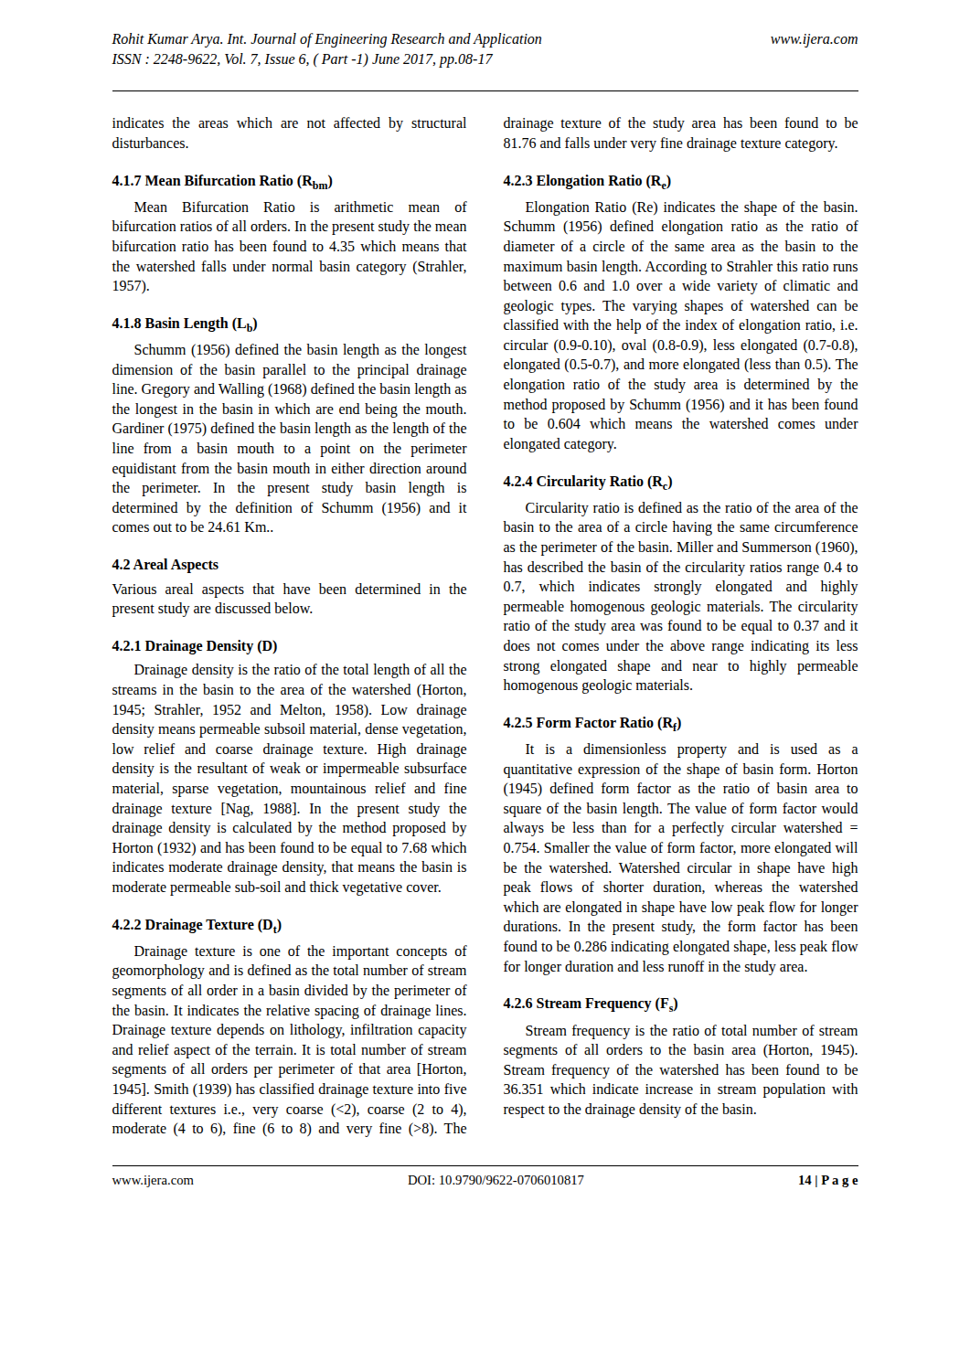www.ijera.com Rohit Kumar Arya. Int. Journal of Engineering Research and Application ISSN : 2248-9622, Vol. 7, Issue 6, ( Part -1) June 2017, pp.08-17
indicates the areas which are not affected by structural disturbances.
4.1.7 Mean Bifurcation Ratio (Rbm)
Mean Bifurcation Ratio is arithmetic mean of bifurcation ratios of all orders. In the present study the mean bifurcation ratio has been found to 4.35 which means that the watershed falls under normal basin category (Strahler, 1957).
4.1.8 Basin Length (Lb)
Schumm (1956) defined the basin length as the longest dimension of the basin parallel to the principal drainage line. Gregory and Walling (1968) defined the basin length as the longest in the basin in which are end being the mouth. Gardiner (1975) defined the basin length as the length of the line from a basin mouth to a point on the perimeter equidistant from the basin mouth in either direction around the perimeter. In the present study basin length is determined by the definition of Schumm (1956) and it comes out to be 24.61 Km..
4.2 Areal Aspects
Various areal aspects that have been determined in the present study are discussed below.
4.2.1 Drainage Density (D)
Drainage density is the ratio of the total length of all the streams in the basin to the area of the watershed (Horton, 1945; Strahler, 1952 and Melton, 1958). Low drainage density means permeable subsoil material, dense vegetation, low relief and coarse drainage texture. High drainage density is the resultant of weak or impermeable subsurface material, sparse vegetation, mountainous relief and fine drainage texture [Nag, 1988]. In the present study the drainage density is calculated by the method proposed by Horton (1932) and has been found to be equal to 7.68 which indicates moderate drainage density, that means the basin is moderate permeable sub-soil and thick vegetative cover.
4.2.2 Drainage Texture (Dt)
Drainage texture is one of the important concepts of geomorphology and is defined as the total number of stream segments of all order in a basin divided by the perimeter of the basin. It indicates the relative spacing of drainage lines. Drainage texture depends on lithology, infiltration capacity and relief aspect of the terrain. It is total number of stream segments of all orders per perimeter of that area [Horton, 1945]. Smith (1939) has classified drainage texture into five different textures i.e., very coarse (<2), coarse (2 to 4), moderate (4 to 6), fine (6 to 8) and very fine (>8). The drainage texture of the study area has been found to be 81.76 and falls under very fine drainage texture category.
4.2.3 Elongation Ratio (Re)
Elongation Ratio (Re) indicates the shape of the basin. Schumm (1956) defined elongation ratio as the ratio of diameter of a circle of the same area as the basin to the maximum basin length. According to Strahler this ratio runs between 0.6 and 1.0 over a wide variety of climatic and geologic types. The varying shapes of watershed can be classified with the help of the index of elongation ratio, i.e. circular (0.9-0.10), oval (0.8-0.9), less elongated (0.7-0.8), elongated (0.5-0.7), and more elongated (less than 0.5). The elongation ratio of the study area is determined by the method proposed by Schumm (1956) and it has been found to be 0.604 which means the watershed comes under elongated category.
4.2.4 Circularity Ratio (Rc)
Circularity ratio is defined as the ratio of the area of the basin to the area of a circle having the same circumference as the perimeter of the basin. Miller and Summerson (1960), has described the basin of the circularity ratios range 0.4 to 0.7, which indicates strongly elongated and highly permeable homogenous geologic materials. The circularity ratio of the study area was found to be equal to 0.37 and it does not comes under the above range indicating its less strong elongated shape and near to highly permeable homogenous geologic materials.
4.2.5 Form Factor Ratio (Rf)
It is a dimensionless property and is used as a quantitative expression of the shape of basin form. Horton (1945) defined form factor as the ratio of basin area to square of the basin length. The value of form factor would always be less than for a perfectly circular watershed = 0.754. Smaller the value of form factor, more elongated will be the watershed. Watershed circular in shape have high peak flows of shorter duration, whereas the watershed which are elongated in shape have low peak flow for longer durations. In the present study, the form factor has been found to be 0.286 indicating elongated shape, less peak flow for longer duration and less runoff in the study area.
4.2.6 Stream Frequency (Fs)
Stream frequency is the ratio of total number of stream segments of all orders to the basin area (Horton, 1945). Stream frequency of the watershed has been found to be 36.351 which indicate increase in stream population with respect to the drainage density of the basin.
www.ijera.com DOI: 10.9790/9622-0706010817 14 | P a g e